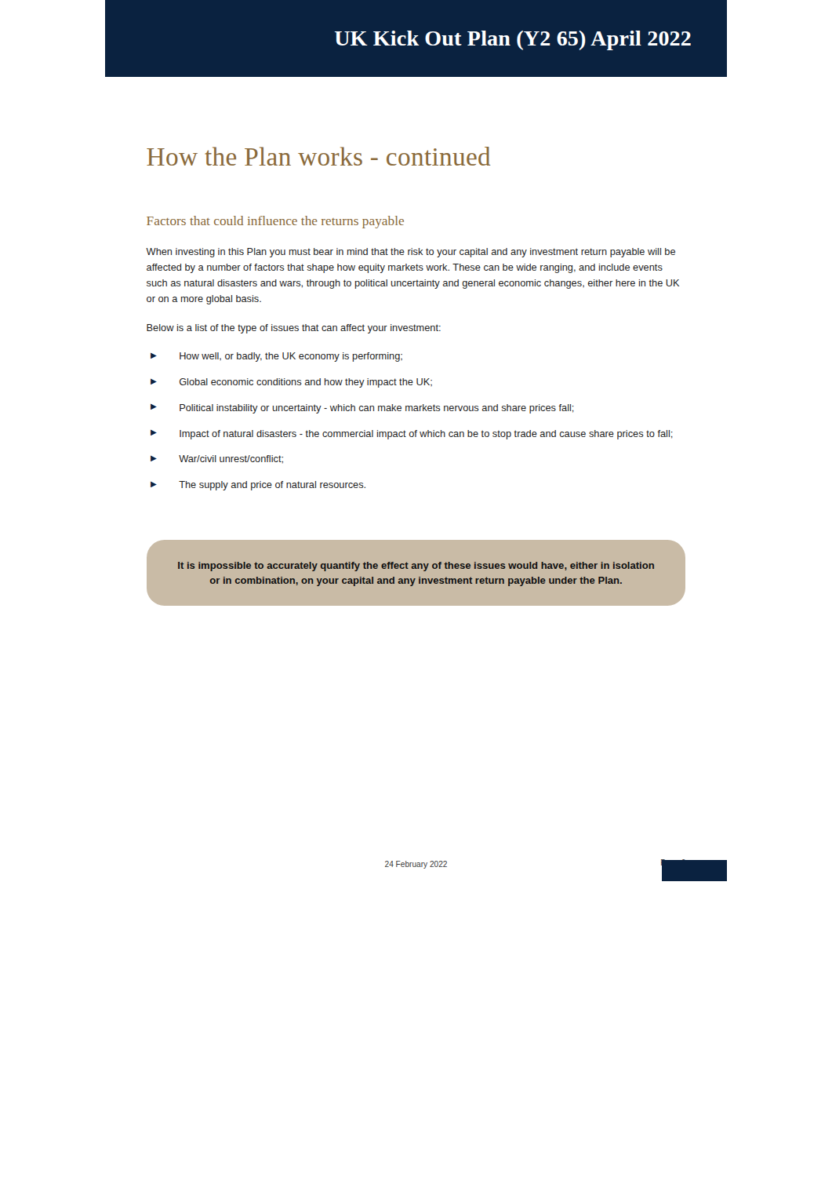UK Kick Out Plan (Y2 65) April 2022
How the Plan works - continued
Factors that could influence the returns payable
When investing in this Plan you must bear in mind that the risk to your capital and any investment return payable will be affected by a number of factors that shape how equity markets work. These can be wide ranging, and include events such as natural disasters and wars, through to political uncertainty and general economic changes, either here in the UK or on a more global basis.
Below is a list of the type of issues that can affect your investment:
How well, or badly, the UK economy is performing;
Global economic conditions and how they impact the UK;
Political instability or uncertainty - which can make markets nervous and share prices fall;
Impact of natural disasters - the commercial impact of which can be to stop trade and cause share prices to fall;
War/civil unrest/conflict;
The supply and price of natural resources.
It is impossible to accurately quantify the effect any of these issues would have, either in isolation or in combination, on your capital and any investment return payable under the Plan.
24 February 2022 Page 6